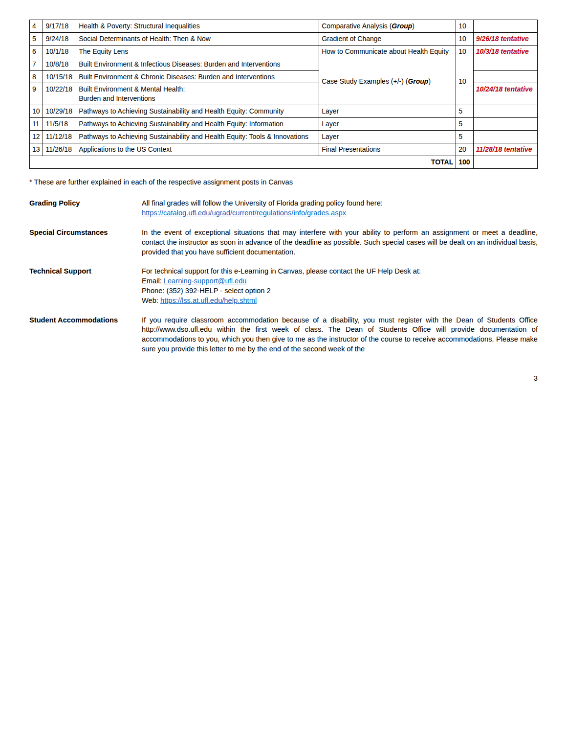| 4 | 9/17/18 | Health & Poverty: Structural Inequalities | Comparative Analysis ( Group ) | 10 | |
| 5 | 9/24/18 | Social Determinants of Health: Then & Now | Gradient of Change | 10 | 9/26/18 tentative |
| 6 | 10/1/18 | The Equity Lens | How to Communicate about Health Equity | 10 | 10/3/18 tentative |
| 7 | 10/8/18 | Built Environment & Infectious Diseases: Burden and Interventions | Case Study Examples (+/-) ( Group ) | 10 | |
| 8 | 10/15/18 | Built Environment & Chronic Diseases: Burden and Interventions | |
| 9 | 10/22/18 | Built Environment & Mental Health: Burden and Interventions | 10/24/18 tentative |
| 10 | 10/29/18 | Pathways to Achieving Sustainability and Health Equity: Community | Layer | 5 | |
| 11 | 11/5/18 | Pathways to Achieving Sustainability and Health Equity: Information | Layer | 5 | |
| 12 | 11/12/18 | Pathways to Achieving Sustainability and Health Equity: Tools & Innovations | Layer | 5 | |
| 13 | 11/26/18 | Applications to the US Context | Final Presentations | 20 | 11/28/18 tentative |
| TOTAL | 100 | |
* These are further explained in each of the respective assignment posts in Canvas
Grading Policy
All final grades will follow the University of Florida grading policy found here:
https://catalog.ufl.edu/ugrad/current/regulations/info/grades.aspx
Special Circumstances
In the event of exceptional situations that may interfere with your ability to perform an assignment or meet a deadline, contact the instructor as soon in advance of the deadline as possible. Such special cases will be dealt on an individual basis, provided that you have sufficient documentation.
Technical Support
For technical support for this e-Learning in Canvas, please contact the UF Help Desk at:
Email: Learning-support@ufl.edu
Phone: (352) 392-HELP - select option 2
Web: https://lss.at.ufl.edu/help.shtml
Student Accommodations
If you require classroom accommodation because of a disability, you must register with the Dean of Students Office http://www.dso.ufl.edu within the first week of class. The Dean of Students Office will provide documentation of accommodations to you, which you then give to me as the instructor of the course to receive accommodations. Please make sure you provide this letter to me by the end of the second week of the
3